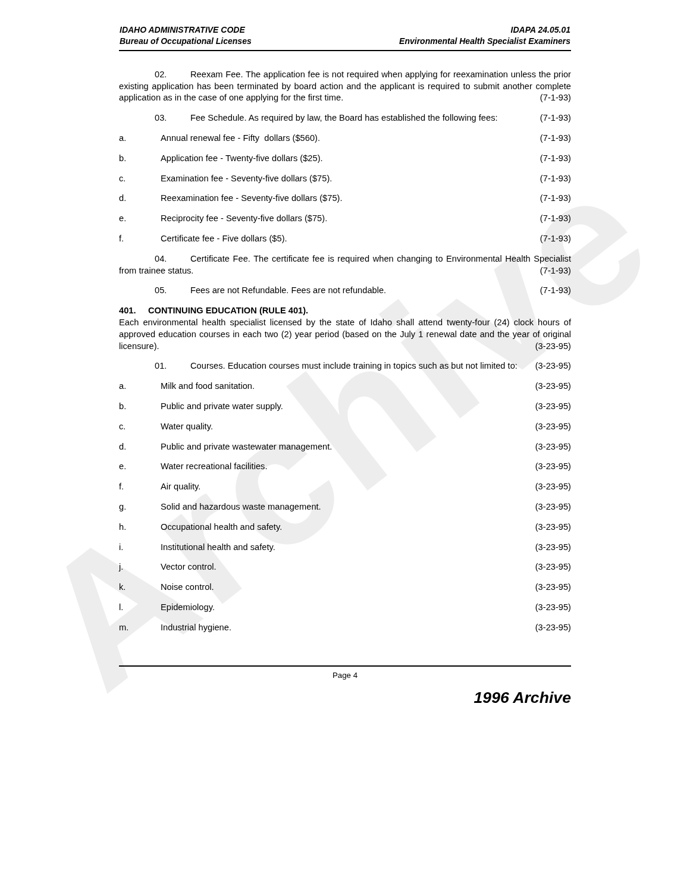Archive
| IDAHO ADMINISTRATIVE CODE Bureau of Occupational Licenses | IDAPA 24.05.01 Environmental Health Specialist Examiners |
02. Reexam Fee. The application fee is not required when applying for reexamination unless the prior existing application has been terminated by board action and the applicant is required to submit another complete application as in the case of one applying for the first time.(7-1-93)
03. Fee Schedule. As required by law, the Board has established the following fees:(7-1-93)
| a. | Annual renewal fee - Fifty dollars ($560). | (7-1-93) |
| b. | Application fee - Twenty-five dollars ($25). | (7-1-93) |
| c. | Examination fee - Seventy-five dollars ($75). | (7-1-93) |
| d. | Reexamination fee - Seventy-five dollars ($75). | (7-1-93) |
| e. | Reciprocity fee - Seventy-five dollars ($75). | (7-1-93) |
| f. | Certificate fee - Five dollars ($5). | (7-1-93) |
04. Certificate Fee. The certificate fee is required when changing to Environmental Health Specialist from trainee status.(7-1-93)
05. Fees are not Refundable. Fees are not refundable.(7-1-93)
401. CONTINUING EDUCATION (RULE 401).
Each environmental health specialist licensed by the state of Idaho shall attend twenty-four (24) clock hours of approved education courses in each two (2) year period (based on the July 1 renewal date and the year of original licensure).(3-23-95)
01. Courses. Education courses must include training in topics such as but not limited to:(3-23-95)
| a. | Milk and food sanitation. | (3-23-95) |
| b. | Public and private water supply. | (3-23-95) |
| c. | Water quality. | (3-23-95) |
| d. | Public and private wastewater management. | (3-23-95) |
| e. | Water recreational facilities. | (3-23-95) |
| f. | Air quality. | (3-23-95) |
| g. | Solid and hazardous waste management. | (3-23-95) |
| h. | Occupational health and safety. | (3-23-95) |
| i. | Institutional health and safety. | (3-23-95) |
| j. | Vector control. | (3-23-95) |
| k. | Noise control. | (3-23-95) |
| l. | Epidemiology. | (3-23-95) |
| m. | Industrial hygiene. | (3-23-95) |
Page 4
1996 Archive